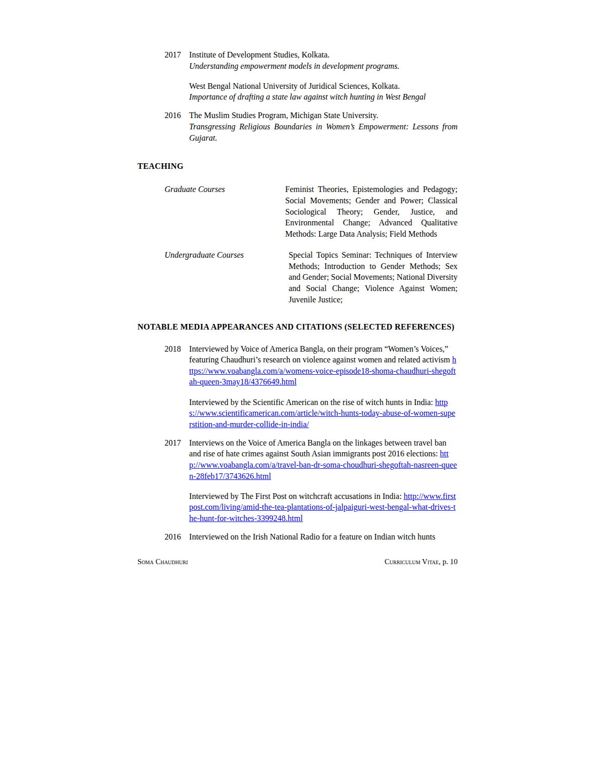2017
Institute of Development Studies, Kolkata.
Understanding empowerment models in development programs.
West Bengal National University of Juridical Sciences, Kolkata.
Importance of drafting a state law against witch hunting in West Bengal
2016
The Muslim Studies Program, Michigan State University.
Transgressing Religious Boundaries in Women’s Empowerment: Lessons from Gujarat.
TEACHING
Graduate Courses
Feminist Theories, Epistemologies and Pedagogy; Social Movements; Gender and Power; Classical Sociological Theory; Gender, Justice, and Environmental Change; Advanced Qualitative Methods: Large Data Analysis; Field Methods
Undergraduate Courses
Special Topics Seminar: Techniques of Interview Methods; Introduction to Gender Methods; Sex and Gender; Social Movements; National Diversity and Social Change; Violence Against Women; Juvenile Justice;
NOTABLE MEDIA APPEARANCES AND CITATIONS (SELECTED REFERENCES)
2018
Interviewed by Voice of America Bangla, on their program “Women’s Voices,” featuring Chaudhuri’s research on violence against women and related activism https://www.voabangla.com/a/womens-voice-episode18-shoma-chaudhuri-shegoftah-queen-3may18/4376649.html
Interviewed by the Scientific American on the rise of witch hunts in India: https://www.scientificamerican.com/article/witch-hunts-today-abuse-of-women-superstition-and-murder-collide-in-india/
2017
Interviews on the Voice of America Bangla on the linkages between travel ban and rise of hate crimes against South Asian immigrants post 2016 elections: http://www.voabangla.com/a/travel-ban-dr-soma-choudhuri-shegoftah-nasreen-queen-28feb17/3743626.html
Interviewed by The First Post on witchcraft accusations in India: http://www.firstpost.com/living/amid-the-tea-plantations-of-jalpaiguri-west-bengal-what-drives-the-hunt-for-witches-3399248.html
2016
Interviewed on the Irish National Radio for a feature on Indian witch hunts
Soma Chaudhuri
Curriculum Vitae, p. 10